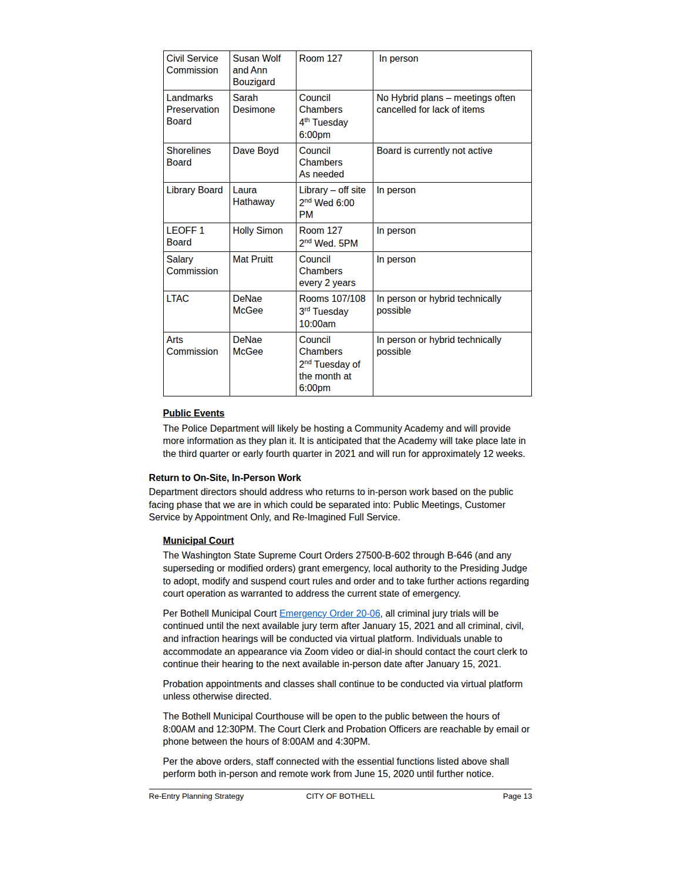| Civil Service Commission | Susan Wolf and Ann Bouzigard | Room 127 | In person |
| Landmarks Preservation Board | Sarah Desimone | Council Chambers 4 th Tuesday 6:00pm | No Hybrid plans – meetings often cancelled for lack of items |
| Shorelines Board | Dave Boyd | Council Chambers As needed | Board is currently not active |
| Library Board | Laura Hathaway | Library – off site 2 nd Wed 6:00 PM | In person |
| LEOFF 1 Board | Holly Simon | Room 127 2 nd Wed. 5PM | In person |
| Salary Commission | Mat Pruitt | Council Chambers every 2 years | In person |
| LTAC | DeNae McGee | Rooms 107/108 3 rd Tuesday 10:00am | In person or hybrid technically possible |
| Arts Commission | DeNae McGee | Council Chambers 2 nd Tuesday of the month at 6:00pm | In person or hybrid technically possible |
Public Events
The Police Department will likely be hosting a Community Academy and will provide more information as they plan it. It is anticipated that the Academy will take place late in the third quarter or early fourth quarter in 2021 and will run for approximately 12 weeks.
Return to On-Site, In-Person Work
Department directors should address who returns to in-person work based on the public facing phase that we are in which could be separated into: Public Meetings, Customer Service by Appointment Only, and Re-Imagined Full Service.
Municipal Court
The Washington State Supreme Court Orders 27500-B-602 through B-646 (and any superseding or modified orders) grant emergency, local authority to the Presiding Judge to adopt, modify and suspend court rules and order and to take further actions regarding court operation as warranted to address the current state of emergency.
Per Bothell Municipal Court Emergency Order 20-06, all criminal jury trials will be continued until the next available jury term after January 15, 2021 and all criminal, civil, and infraction hearings will be conducted via virtual platform. Individuals unable to accommodate an appearance via Zoom video or dial-in should contact the court clerk to continue their hearing to the next available in-person date after January 15, 2021.
Probation appointments and classes shall continue to be conducted via virtual platform unless otherwise directed.
The Bothell Municipal Courthouse will be open to the public between the hours of 8:00AM and 12:30PM. The Court Clerk and Probation Officers are reachable by email or phone between the hours of 8:00AM and 4:30PM.
Per the above orders, staff connected with the essential functions listed above shall perform both in-person and remote work from June 15, 2020 until further notice.
Re-Entry Planning Strategy
CITY OF BOTHELL
Page 13